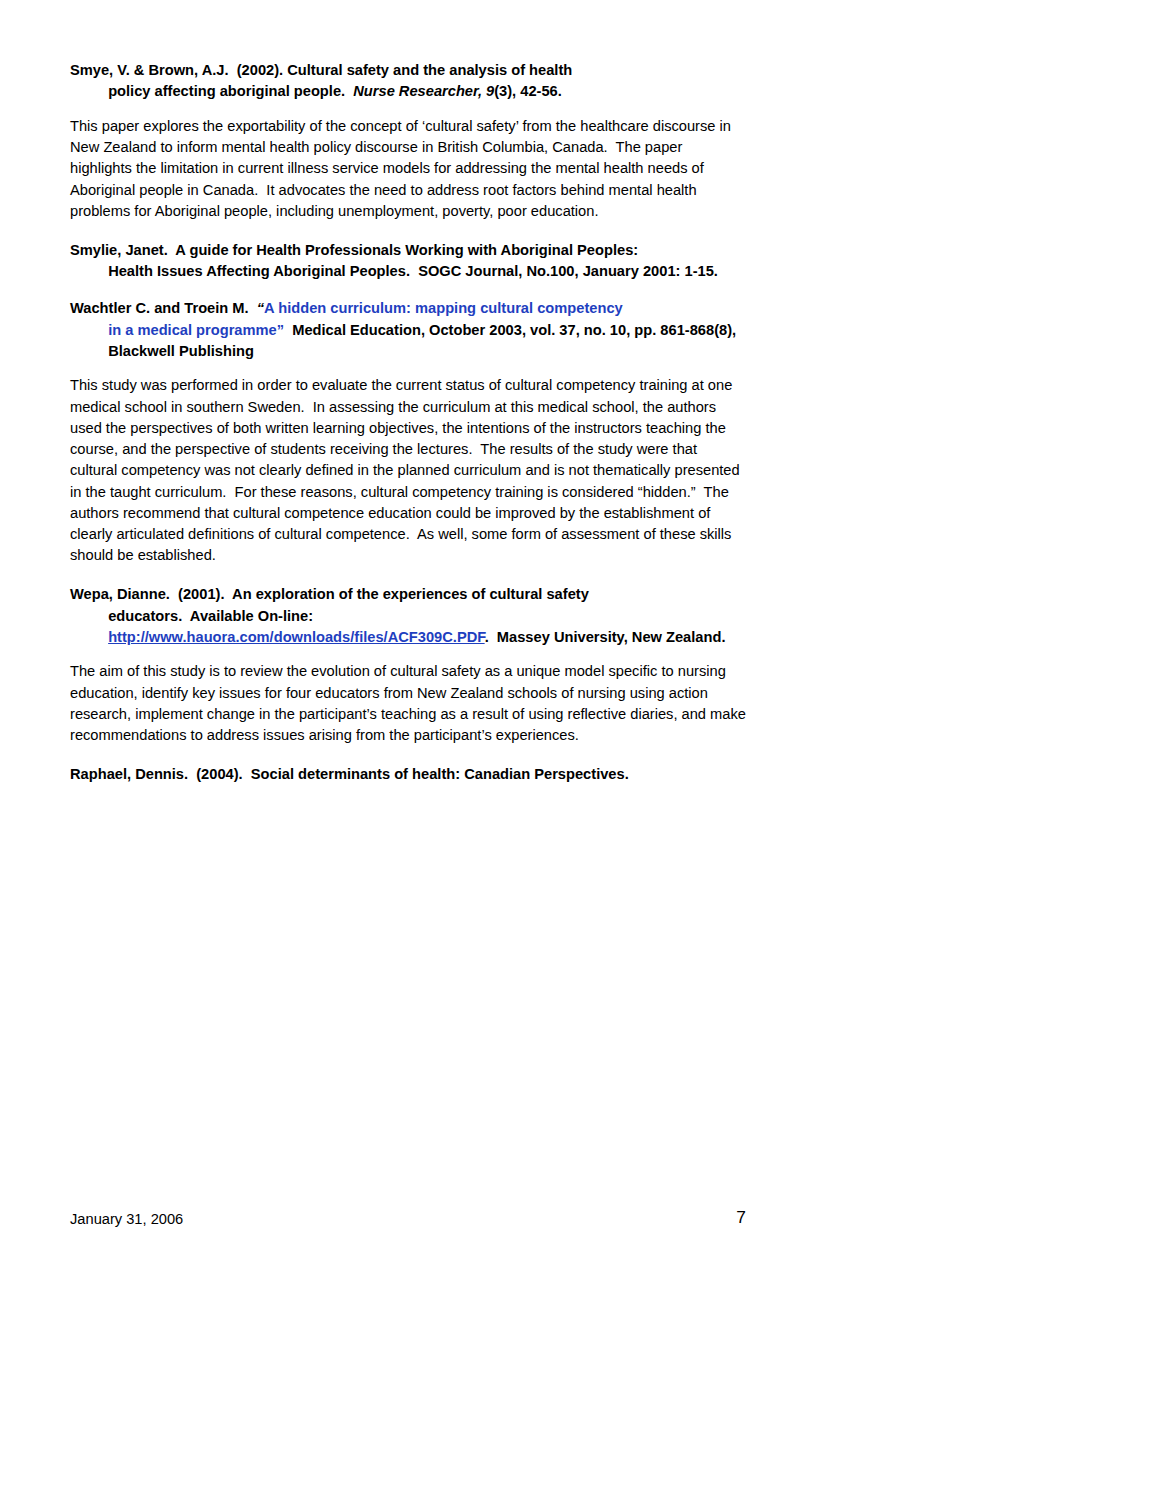Smye, V. & Brown, A.J. (2002). Cultural safety and the analysis of health policy affecting aboriginal people. Nurse Researcher, 9(3), 42-56.
This paper explores the exportability of the concept of ‘cultural safety’ from the healthcare discourse in New Zealand to inform mental health policy discourse in British Columbia, Canada. The paper highlights the limitation in current illness service models for addressing the mental health needs of Aboriginal people in Canada. It advocates the need to address root factors behind mental health problems for Aboriginal people, including unemployment, poverty, poor education.
Smylie, Janet. A guide for Health Professionals Working with Aboriginal Peoples: Health Issues Affecting Aboriginal Peoples. SOGC Journal, No.100, January 2001: 1-15.
Wachtler C. and Troein M. “A hidden curriculum: mapping cultural competency in a medical programme” Medical Education, October 2003, vol. 37, no. 10, pp. 861-868(8), Blackwell Publishing
This study was performed in order to evaluate the current status of cultural competency training at one medical school in southern Sweden. In assessing the curriculum at this medical school, the authors used the perspectives of both written learning objectives, the intentions of the instructors teaching the course, and the perspective of students receiving the lectures. The results of the study were that cultural competency was not clearly defined in the planned curriculum and is not thematically presented in the taught curriculum. For these reasons, cultural competency training is considered “hidden.” The authors recommend that cultural competence education could be improved by the establishment of clearly articulated definitions of cultural competence. As well, some form of assessment of these skills should be established.
Wepa, Dianne. (2001). An exploration of the experiences of cultural safety educators. Available On-line:
http://www.hauora.com/downloads/files/ACF309C.PDF. Massey University, New Zealand.
The aim of this study is to review the evolution of cultural safety as a unique model specific to nursing education, identify key issues for four educators from New Zealand schools of nursing using action research, implement change in the participant’s teaching as a result of using reflective diaries, and make recommendations to address issues arising from the participant’s experiences.
Raphael, Dennis. (2004). Social determinants of health: Canadian Perspectives.
January 31, 2006 7